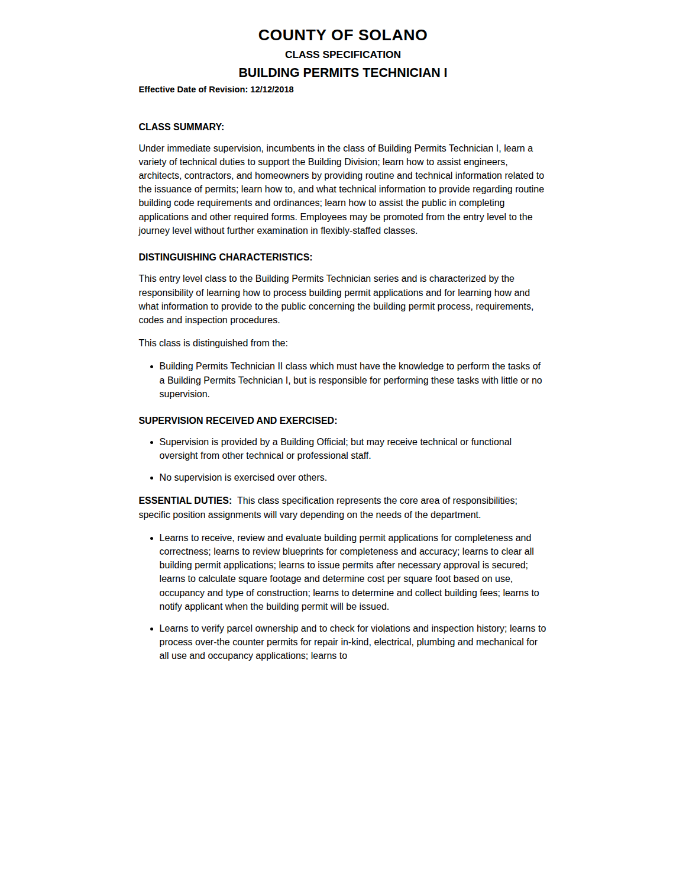COUNTY OF SOLANO
CLASS SPECIFICATION
BUILDING PERMITS TECHNICIAN I
Effective Date of Revision: 12/12/2018
CLASS SUMMARY:
Under immediate supervision, incumbents in the class of Building Permits Technician I, learn a variety of technical duties to support the Building Division; learn how to assist engineers, architects, contractors, and homeowners by providing routine and technical information related to the issuance of permits; learn how to, and what technical information to provide regarding routine building code requirements and ordinances; learn how to assist the public in completing applications and other required forms. Employees may be promoted from the entry level to the journey level without further examination in flexibly-staffed classes.
DISTINGUISHING CHARACTERISTICS:
This entry level class to the Building Permits Technician series and is characterized by the responsibility of learning how to process building permit applications and for learning how and what information to provide to the public concerning the building permit process, requirements, codes and inspection procedures.
This class is distinguished from the:
Building Permits Technician II class which must have the knowledge to perform the tasks of a Building Permits Technician I, but is responsible for performing these tasks with little or no supervision.
SUPERVISION RECEIVED AND EXERCISED:
Supervision is provided by a Building Official; but may receive technical or functional oversight from other technical or professional staff.
No supervision is exercised over others.
ESSENTIAL DUTIES: This class specification represents the core area of responsibilities; specific position assignments will vary depending on the needs of the department.
Learns to receive, review and evaluate building permit applications for completeness and correctness; learns to review blueprints for completeness and accuracy; learns to clear all building permit applications; learns to issue permits after necessary approval is secured; learns to calculate square footage and determine cost per square foot based on use, occupancy and type of construction; learns to determine and collect building fees; learns to notify applicant when the building permit will be issued.
Learns to verify parcel ownership and to check for violations and inspection history; learns to process over-the counter permits for repair in-kind, electrical, plumbing and mechanical for all use and occupancy applications; learns to